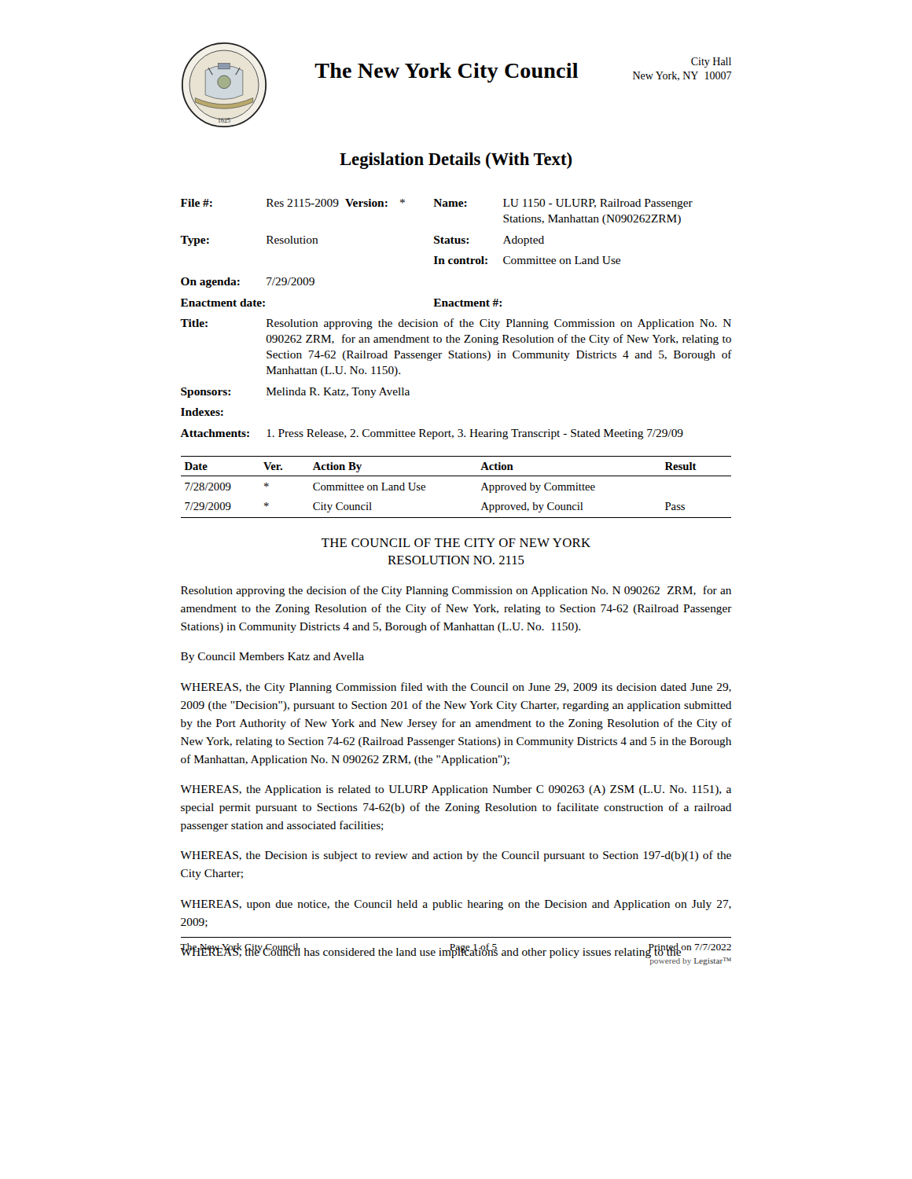The New York City Council
City Hall
New York, NY 10007
Legislation Details (With Text)
| File #: | Res 2115-2009 | Version: | * | Name: | LU 1150 - ULURP, Railroad Passenger Stations, Manhattan (N090262ZRM) |
| Type: | Resolution | | | Status: | Adopted |
| | | | | In control: | Committee on Land Use |
| On agenda: | 7/29/2009 |
| Enactment date: | | Enactment #: | |
| Title: | Resolution approving the decision of the City Planning Commission on Application No. N 090262 ZRM, for an amendment to the Zoning Resolution of the City of New York, relating to Section 74-62 (Railroad Passenger Stations) in Community Districts 4 and 5, Borough of Manhattan (L.U. No. 1150). |
| Sponsors: | Melinda R. Katz, Tony Avella |
| Indexes: | |
| Attachments: | 1. Press Release, 2. Committee Report, 3. Hearing Transcript - Stated Meeting 7/29/09 |
| Date | Ver. | Action By | Action | Result |
| --- | --- | --- | --- | --- |
| 7/28/2009 | * | Committee on Land Use | Approved by Committee | |
| 7/29/2009 | * | City Council | Approved, by Council | Pass |
THE COUNCIL OF THE CITY OF NEW YORK
RESOLUTION NO. 2115
Resolution approving the decision of the City Planning Commission on Application No. N 090262 ZRM, for an amendment to the Zoning Resolution of the City of New York, relating to Section 74-62 (Railroad Passenger Stations) in Community Districts 4 and 5, Borough of Manhattan (L.U. No. 1150).
By Council Members Katz and Avella
WHEREAS, the City Planning Commission filed with the Council on June 29, 2009 its decision dated June 29, 2009 (the "Decision"), pursuant to Section 201 of the New York City Charter, regarding an application submitted by the Port Authority of New York and New Jersey for an amendment to the Zoning Resolution of the City of New York, relating to Section 74-62 (Railroad Passenger Stations) in Community Districts 4 and 5 in the Borough of Manhattan, Application No. N 090262 ZRM, (the "Application");
WHEREAS, the Application is related to ULURP Application Number C 090263 (A) ZSM (L.U. No. 1151), a special permit pursuant to Sections 74-62(b) of the Zoning Resolution to facilitate construction of a railroad passenger station and associated facilities;
WHEREAS, the Decision is subject to review and action by the Council pursuant to Section 197-d(b)(1) of the City Charter;
WHEREAS, upon due notice, the Council held a public hearing on the Decision and Application on July 27, 2009;
WHEREAS, the Council has considered the land use implications and other policy issues relating to the
The New York City Council
Page 1 of 5
Printed on 7/7/2022
powered by Legistar™